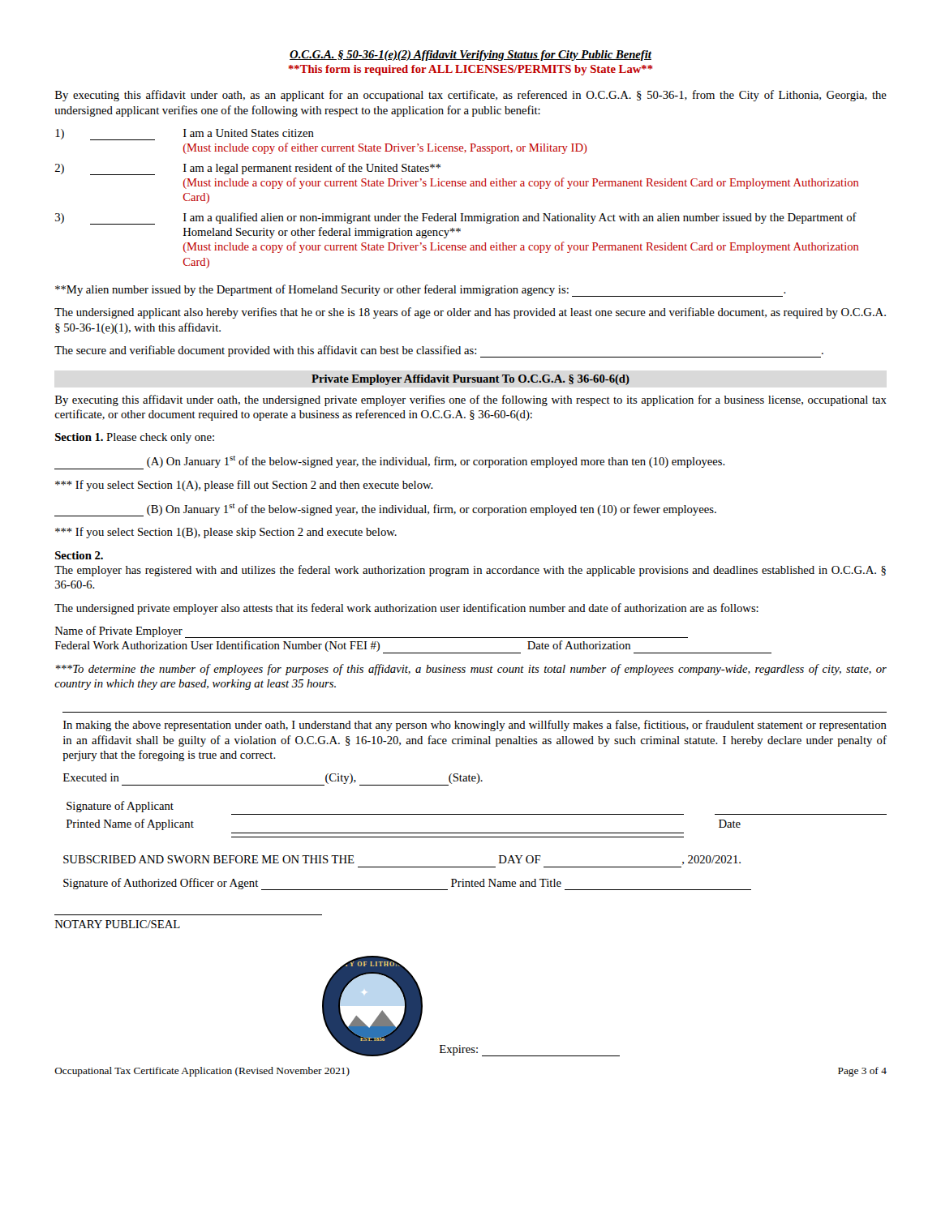O.C.G.A. § 50-36-1(e)(2) Affidavit Verifying Status for City Public Benefit
**This form is required for ALL LICENSES/PERMITS by State Law**
By executing this affidavit under oath, as an applicant for an occupational tax certificate, as referenced in O.C.G.A. § 50-36-1, from the City of Lithonia, Georgia, the undersigned applicant verifies one of the following with respect to the application for a public benefit:
| 1) | | I am a United States citizen (Must include copy of either current State Driver’s License, Passport, or Military ID) |
| 2) | | I am a legal permanent resident of the United States** (Must include a copy of your current State Driver’s License and either a copy of your Permanent Resident Card or Employment Authorization Card) |
| 3) | | I am a qualified alien or non-immigrant under the Federal Immigration and Nationality Act with an alien number issued by the Department of Homeland Security or other federal immigration agency** (Must include a copy of your current State Driver’s License and either a copy of your Permanent Resident Card or Employment Authorization Card) |
**My alien number issued by the Department of Homeland Security or other federal immigration agency is: .
The undersigned applicant also hereby verifies that he or she is 18 years of age or older and has provided at least one secure and verifiable document, as required by O.C.G.A. § 50-36-1(e)(1), with this affidavit.
The secure and verifiable document provided with this affidavit can best be classified as: .
Private Employer Affidavit Pursuant To O.C.G.A. § 36-60-6(d)
By executing this affidavit under oath, the undersigned private employer verifies one of the following with respect to its application for a business license, occupational tax certificate, or other document required to operate a business as referenced in O.C.G.A. § 36-60-6(d):
Section 1. Please check only one:
(A) On January 1st of the below-signed year, the individual, firm, or corporation employed more than ten (10) employees.
*** If you select Section 1(A), please fill out Section 2 and then execute below.
(B) On January 1st of the below-signed year, the individual, firm, or corporation employed ten (10) or fewer employees.
*** If you select Section 1(B), please skip Section 2 and execute below.
Section 2.
The employer has registered with and utilizes the federal work authorization program in accordance with the applicable provisions and deadlines established in O.C.G.A. § 36-60-6.
The undersigned private employer also attests that its federal work authorization user identification number and date of authorization are as follows:
Name of Private Employer
Federal Work Authorization User Identification Number (Not FEI #) Date of Authorization
***To determine the number of employees for purposes of this affidavit, a business must count its total number of employees company-wide, regardless of city, state, or country in which they are based, working at least 35 hours.
In making the above representation under oath, I understand that any person who knowingly and willfully makes a false, fictitious, or fraudulent statement or representation in an affidavit shall be guilty of a violation of O.C.G.A. § 16-10-20, and face criminal penalties as allowed by such criminal statute. I hereby declare under penalty of perjury that the foregoing is true and correct.
Executed in (City), (State).
| Signature of Applicant | | | |
| Printed Name of Applicant | | | Date |
SUBSCRIBED AND SWORN BEFORE ME ON THIS THE DAY OF , 2020/2021.
Signature of Authorized Officer or Agent Printed Name and Title
NOTARY PUBLIC/SEAL
CITY OF LITHONIA
✦
EST. 1856
Expires:
Occupational Tax Certificate Application (Revised November 2021)
Page 3 of 4